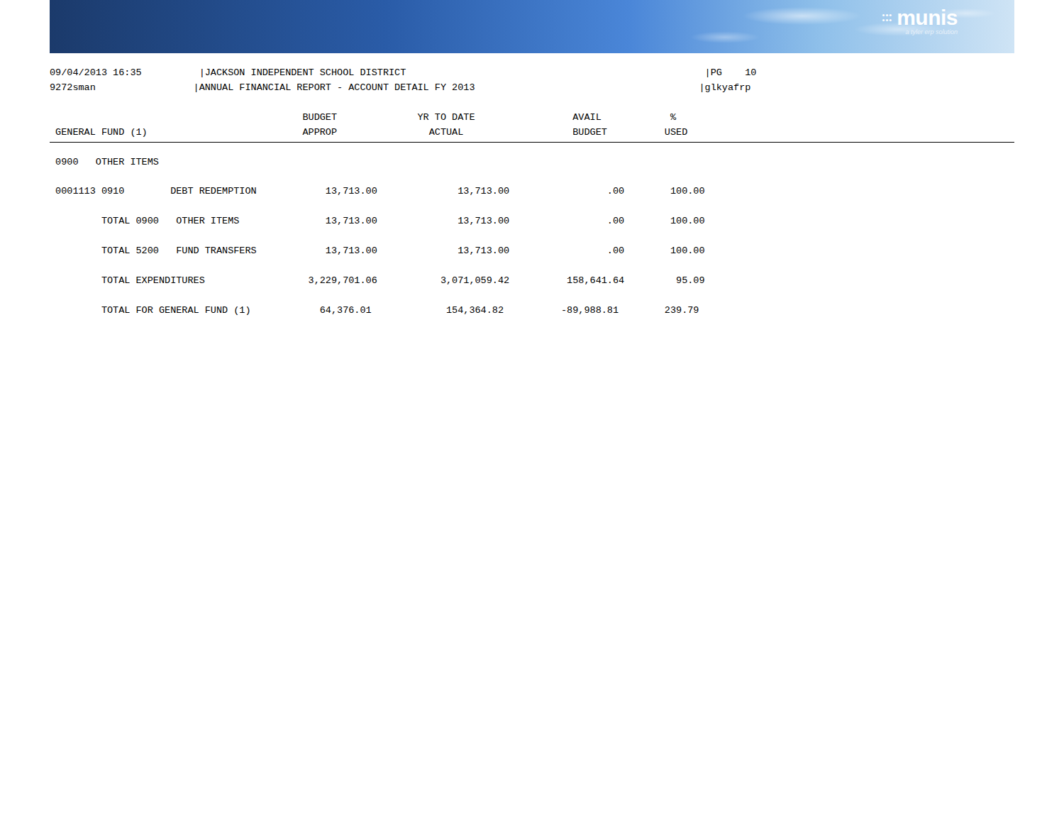••••••munis a tyler erp solution
09/04/2013 16:35          |JACKSON INDEPENDENT SCHOOL DISTRICT                                                    |PG    10
9272sman                 |ANNUAL FINANCIAL REPORT - ACCOUNT DETAIL FY 2013                                       |glkyafrp

                                            BUDGET              YR TO DATE                 AVAIL            %
 GENERAL FUND (1)                           APPROP                ACTUAL                   BUDGET          USED
 0900   OTHER ITEMS

 0001113 0910        DEBT REDEMPTION            13,713.00              13,713.00                 .00        100.00

         TOTAL 0900   OTHER ITEMS               13,713.00              13,713.00                 .00        100.00

         TOTAL 5200   FUND TRANSFERS            13,713.00              13,713.00                 .00        100.00

         TOTAL EXPENDITURES                  3,229,701.06           3,071,059.42          158,641.64         95.09

         TOTAL FOR GENERAL FUND (1)            64,376.01             154,364.82          -89,988.81        239.79